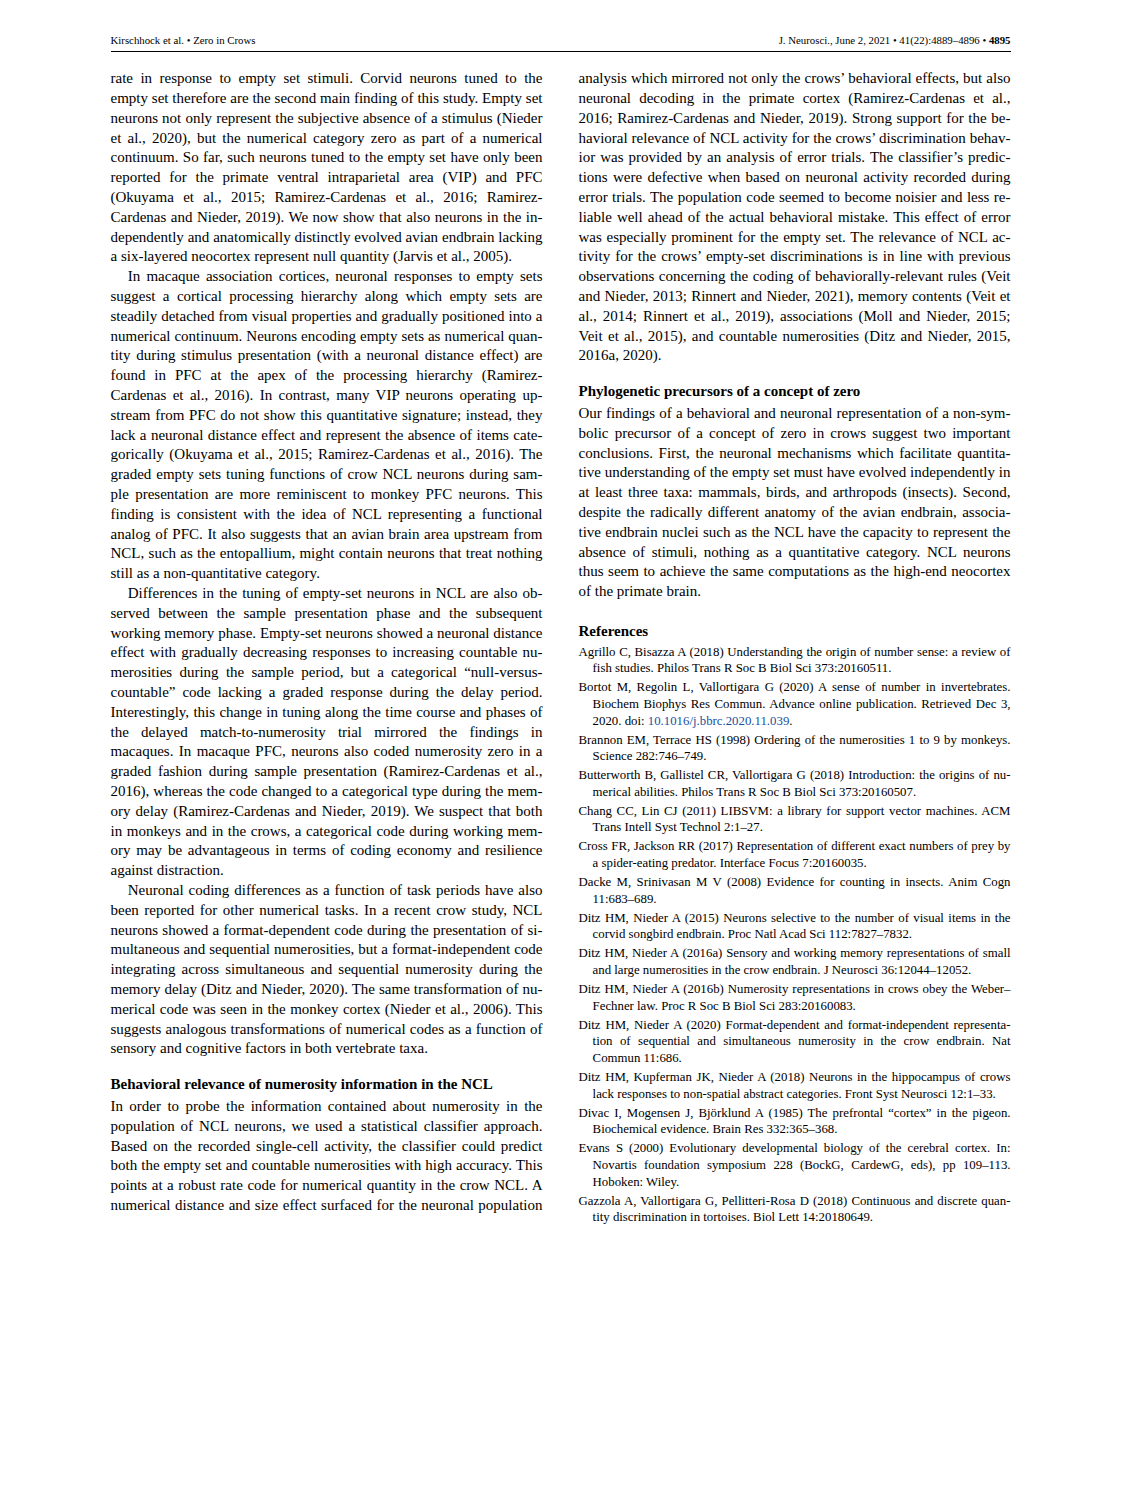Kirschhock et al. • Zero in Crows
J. Neurosci., June 2, 2021 • 41(22):4889–4896 • 4895
rate in response to empty set stimuli. Corvid neurons tuned to the empty set therefore are the second main finding of this study. Empty set neurons not only represent the subjective absence of a stimulus (Nieder et al., 2020), but the numerical category zero as part of a numerical continuum. So far, such neurons tuned to the empty set have only been reported for the primate ventral intraparietal area (VIP) and PFC (Okuyama et al., 2015; Ramirez-Cardenas et al., 2016; Ramirez-Cardenas and Nieder, 2019). We now show that also neurons in the independently and anatomically distinctly evolved avian endbrain lacking a six-layered neocortex represent null quantity (Jarvis et al., 2005).
In macaque association cortices, neuronal responses to empty sets suggest a cortical processing hierarchy along which empty sets are steadily detached from visual properties and gradually positioned into a numerical continuum. Neurons encoding empty sets as numerical quantity during stimulus presentation (with a neuronal distance effect) are found in PFC at the apex of the processing hierarchy (Ramirez-Cardenas et al., 2016). In contrast, many VIP neurons operating upstream from PFC do not show this quantitative signature; instead, they lack a neuronal distance effect and represent the absence of items categorically (Okuyama et al., 2015; Ramirez-Cardenas et al., 2016). The graded empty sets tuning functions of crow NCL neurons during sample presentation are more reminiscent to monkey PFC neurons. This finding is consistent with the idea of NCL representing a functional analog of PFC. It also suggests that an avian brain area upstream from NCL, such as the entopallium, might contain neurons that treat nothing still as a non-quantitative category.
Differences in the tuning of empty-set neurons in NCL are also observed between the sample presentation phase and the subsequent working memory phase. Empty-set neurons showed a neuronal distance effect with gradually decreasing responses to increasing countable numerosities during the sample period, but a categorical “null-versus-countable” code lacking a graded response during the delay period. Interestingly, this change in tuning along the time course and phases of the delayed match-to-numerosity trial mirrored the findings in macaques. In macaque PFC, neurons also coded numerosity zero in a graded fashion during sample presentation (Ramirez-Cardenas et al., 2016), whereas the code changed to a categorical type during the memory delay (Ramirez-Cardenas and Nieder, 2019). We suspect that both in monkeys and in the crows, a categorical code during working memory may be advantageous in terms of coding economy and resilience against distraction.
Neuronal coding differences as a function of task periods have also been reported for other numerical tasks. In a recent crow study, NCL neurons showed a format-dependent code during the presentation of simultaneous and sequential numerosities, but a format-independent code integrating across simultaneous and sequential numerosity during the memory delay (Ditz and Nieder, 2020). The same transformation of numerical code was seen in the monkey cortex (Nieder et al., 2006). This suggests analogous transformations of numerical codes as a function of sensory and cognitive factors in both vertebrate taxa.
Behavioral relevance of numerosity information in the NCL
In order to probe the information contained about numerosity in the population of NCL neurons, we used a statistical classifier approach. Based on the recorded single-cell activity, the classifier could predict both the empty set and countable numerosities with high accuracy. This points at a robust rate code for numerical quantity in the crow NCL. A numerical distance and size effect surfaced for the neuronal population analysis which mirrored not only the crows’ behavioral effects, but also neuronal decoding in the primate cortex (Ramirez-Cardenas et al., 2016; Ramirez-Cardenas and Nieder, 2019). Strong support for the behavioral relevance of NCL activity for the crows’ discrimination behavior was provided by an analysis of error trials. The classifier’s predictions were defective when based on neuronal activity recorded during error trials. The population code seemed to become noisier and less reliable well ahead of the actual behavioral mistake. This effect of error was especially prominent for the empty set. The relevance of NCL activity for the crows’ empty-set discriminations is in line with previous observations concerning the coding of behaviorally-relevant rules (Veit and Nieder, 2013; Rinnert and Nieder, 2021), memory contents (Veit et al., 2014; Rinnert et al., 2019), associations (Moll and Nieder, 2015; Veit et al., 2015), and countable numerosities (Ditz and Nieder, 2015, 2016a, 2020).
Phylogenetic precursors of a concept of zero
Our findings of a behavioral and neuronal representation of a non-symbolic precursor of a concept of zero in crows suggest two important conclusions. First, the neuronal mechanisms which facilitate quantitative understanding of the empty set must have evolved independently in at least three taxa: mammals, birds, and arthropods (insects). Second, despite the radically different anatomy of the avian endbrain, associative endbrain nuclei such as the NCL have the capacity to represent the absence of stimuli, nothing as a quantitative category. NCL neurons thus seem to achieve the same computations as the high-end neocortex of the primate brain.
References
Agrillo C, Bisazza A (2018) Understanding the origin of number sense: a review of fish studies. Philos Trans R Soc B Biol Sci 373:20160511.
Bortot M, Regolin L, Vallortigara G (2020) A sense of number in invertebrates. Biochem Biophys Res Commun. Advance online publication. Retrieved Dec 3, 2020. doi: 10.1016/j.bbrc.2020.11.039.
Brannon EM, Terrace HS (1998) Ordering of the numerosities 1 to 9 by monkeys. Science 282:746–749.
Butterworth B, Gallistel CR, Vallortigara G (2018) Introduction: the origins of numerical abilities. Philos Trans R Soc B Biol Sci 373:20160507.
Chang CC, Lin CJ (2011) LIBSVM: a library for support vector machines. ACM Trans Intell Syst Technol 2:1–27.
Cross FR, Jackson RR (2017) Representation of different exact numbers of prey by a spider-eating predator. Interface Focus 7:20160035.
Dacke M, Srinivasan M V (2008) Evidence for counting in insects. Anim Cogn 11:683–689.
Ditz HM, Nieder A (2015) Neurons selective to the number of visual items in the corvid songbird endbrain. Proc Natl Acad Sci 112:7827–7832.
Ditz HM, Nieder A (2016a) Sensory and working memory representations of small and large numerosities in the crow endbrain. J Neurosci 36:12044–12052.
Ditz HM, Nieder A (2016b) Numerosity representations in crows obey the Weber–Fechner law. Proc R Soc B Biol Sci 283:20160083.
Ditz HM, Nieder A (2020) Format-dependent and format-independent representation of sequential and simultaneous numerosity in the crow endbrain. Nat Commun 11:686.
Ditz HM, Kupferman JK, Nieder A (2018) Neurons in the hippocampus of crows lack responses to non-spatial abstract categories. Front Syst Neurosci 12:1–33.
Divac I, Mogensen J, Björklund A (1985) The prefrontal “cortex” in the pigeon. Biochemical evidence. Brain Res 332:365–368.
Evans S (2000) Evolutionary developmental biology of the cerebral cortex. In: Novartis foundation symposium 228 (BockG, CardewG, eds), pp 109–113. Hoboken: Wiley.
Gazzola A, Vallortigara G, Pellitteri-Rosa D (2018) Continuous and discrete quantity discrimination in tortoises. Biol Lett 14:20180649.